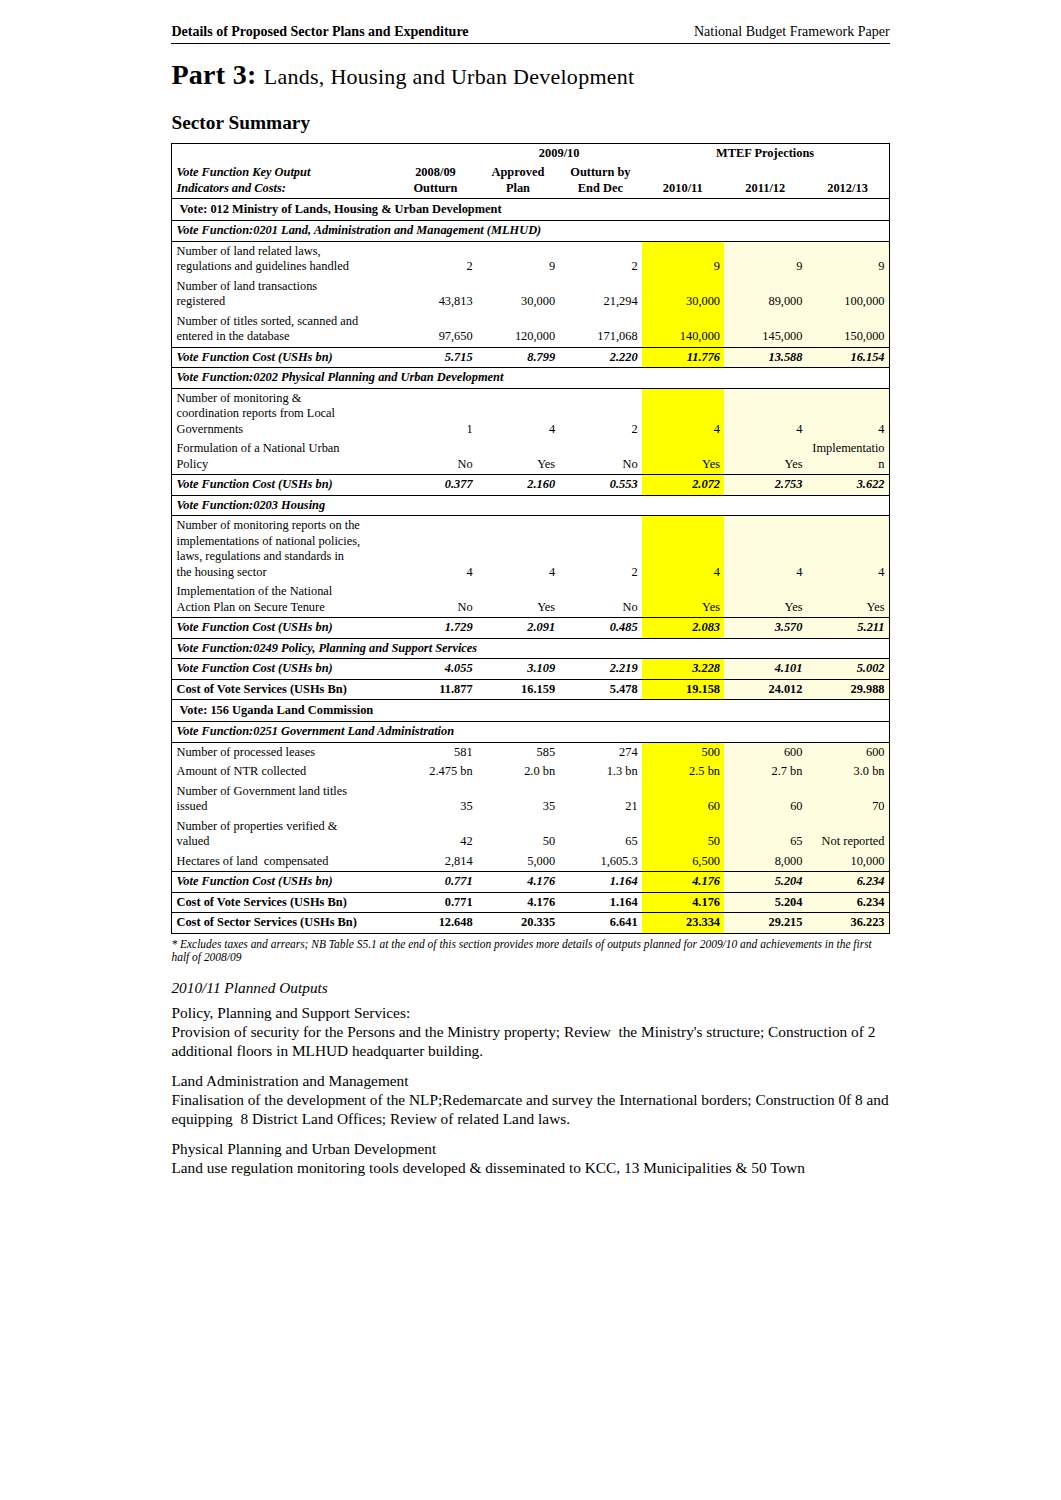Details of Proposed Sector Plans and Expenditure
National Budget Framework Paper
Part 3: Lands, Housing and Urban Development
Sector Summary
| | | 2009/10 | MTEF Projections |
| Vote Function Key Output Indicators and Costs: | 2008/09 Outturn | Approved Plan | Outturn by End Dec | 2010/11 | 2011/12 | 2012/13 |
| Vote: 012 Ministry of Lands, Housing & Urban Development |
| Vote Function:0201 Land, Administration and Management (MLHUD) |
| Number of land related laws, regulations and guidelines handled | 2 | 9 | 2 | 9 | 9 | 9 |
| Number of land transactions registered | 43,813 | 30,000 | 21,294 | 30,000 | 89,000 | 100,000 |
| Number of titles sorted, scanned and entered in the database | 97,650 | 120,000 | 171,068 | 140,000 | 145,000 | 150,000 |
| Vote Function Cost (USHs bn) | 5.715 | 8.799 | 2.220 | 11.776 | 13.588 | 16.154 |
| Vote Function:0202 Physical Planning and Urban Development |
| Number of monitoring & coordination reports from Local Governments | 1 | 4 | 2 | 4 | 4 | 4 |
| Formulation of a National Urban Policy | No | Yes | No | Yes | Yes | Implementatio n |
| Vote Function Cost (USHs bn) | 0.377 | 2.160 | 0.553 | 2.072 | 2.753 | 3.622 |
| Vote Function:0203 Housing |
| Number of monitoring reports on the implementations of national policies, laws, regulations and standards in the housing sector | 4 | 4 | 2 | 4 | 4 | 4 |
| Implementation of the National Action Plan on Secure Tenure | No | Yes | No | Yes | Yes | Yes |
| Vote Function Cost (USHs bn) | 1.729 | 2.091 | 0.485 | 2.083 | 3.570 | 5.211 |
| Vote Function:0249 Policy, Planning and Support Services |
| Vote Function Cost (USHs bn) | 4.055 | 3.109 | 2.219 | 3.228 | 4.101 | 5.002 |
| Cost of Vote Services (USHs Bn) | 11.877 | 16.159 | 5.478 | 19.158 | 24.012 | 29.988 |
| Vote: 156 Uganda Land Commission |
| Vote Function:0251 Government Land Administration |
| Number of processed leases | 581 | 585 | 274 | 500 | 600 | 600 |
| Amount of NTR collected | 2.475 bn | 2.0 bn | 1.3 bn | 2.5 bn | 2.7 bn | 3.0 bn |
| Number of Government land titles issued | 35 | 35 | 21 | 60 | 60 | 70 |
| Number of properties verified & valued | 42 | 50 | 65 | 50 | 65 | Not reported |
| Hectares of land compensated | 2,814 | 5,000 | 1,605.3 | 6,500 | 8,000 | 10,000 |
| Vote Function Cost (USHs bn) | 0.771 | 4.176 | 1.164 | 4.176 | 5.204 | 6.234 |
| Cost of Vote Services (USHs Bn) | 0.771 | 4.176 | 1.164 | 4.176 | 5.204 | 6.234 |
| Cost of Sector Services (USHs Bn) | 12.648 | 20.335 | 6.641 | 23.334 | 29.215 | 36.223 |
* Excludes taxes and arrears; NB Table S5.1 at the end of this section provides more details of outputs planned for 2009/10 and achievements in the first half of 2008/09
2010/11 Planned Outputs
Policy, Planning and Support Services:
Provision of security for the Persons and the Ministry property; Review the Ministry's structure; Construction of 2 additional floors in MLHUD headquarter building.
Land Administration and Management
Finalisation of the development of the NLP;Redemarcate and survey the International borders; Construction 0f 8 and equipping 8 District Land Offices; Review of related Land laws.
Physical Planning and Urban Development
Land use regulation monitoring tools developed & disseminated to KCC, 13 Municipalities & 50 Town